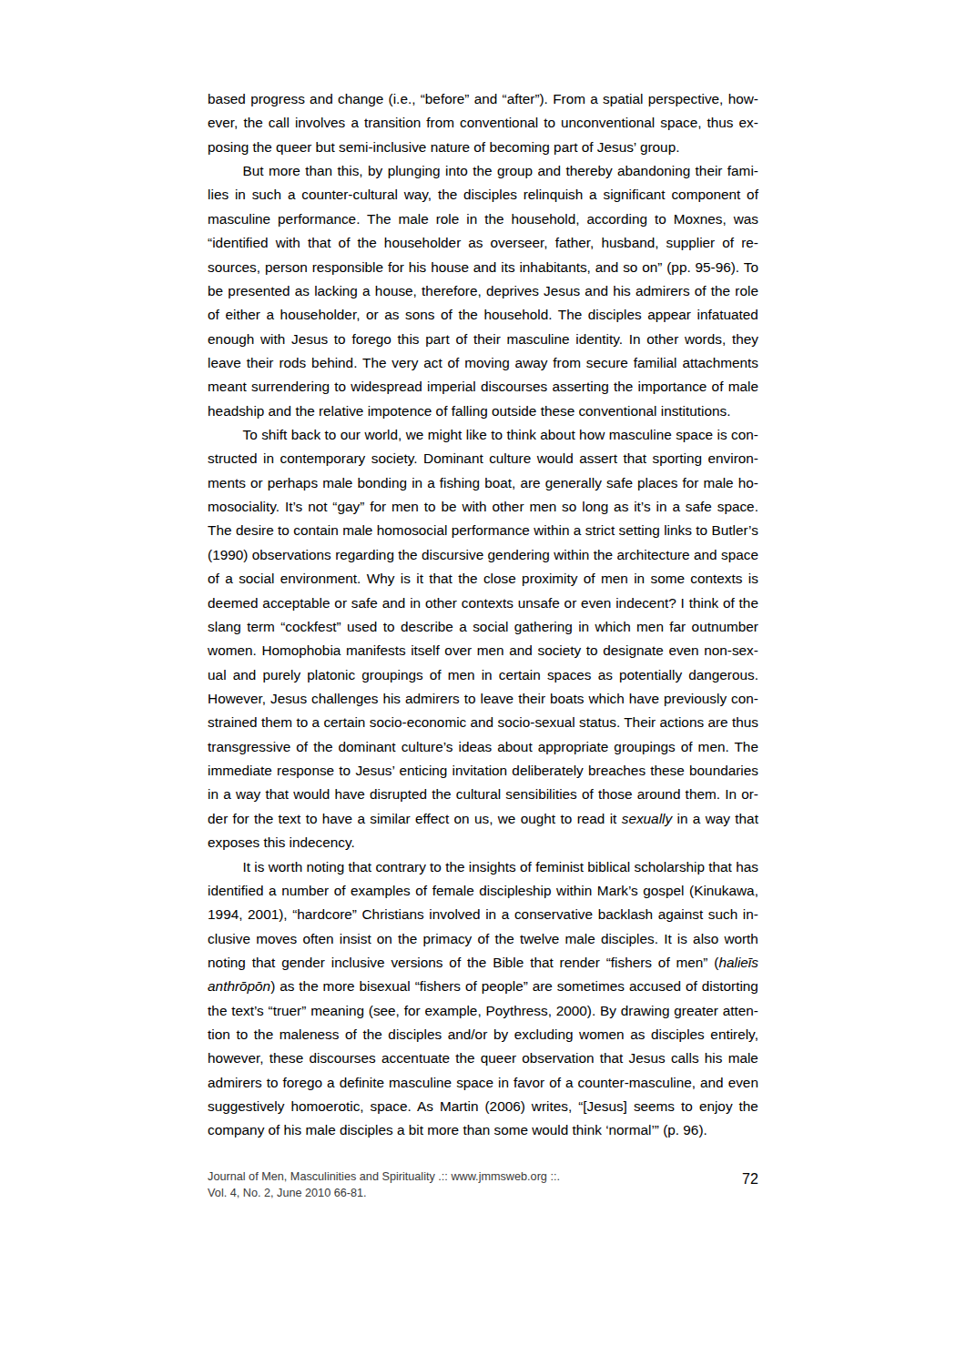based progress and change (i.e., “before” and “after”). From a spatial perspective, however, the call involves a transition from conventional to unconventional space, thus exposing the queer but semi-inclusive nature of becoming part of Jesus’ group.
But more than this, by plunging into the group and thereby abandoning their families in such a counter-cultural way, the disciples relinquish a significant component of masculine performance. The male role in the household, according to Moxnes, was “identified with that of the householder as overseer, father, husband, supplier of resources, person responsible for his house and its inhabitants, and so on” (pp. 95-96). To be presented as lacking a house, therefore, deprives Jesus and his admirers of the role of either a householder, or as sons of the household. The disciples appear infatuated enough with Jesus to forego this part of their masculine identity. In other words, they leave their rods behind. The very act of moving away from secure familial attachments meant surrendering to widespread imperial discourses asserting the importance of male headship and the relative impotence of falling outside these conventional institutions.
To shift back to our world, we might like to think about how masculine space is constructed in contemporary society. Dominant culture would assert that sporting environments or perhaps male bonding in a fishing boat, are generally safe places for male homosociality. It’s not “gay” for men to be with other men so long as it’s in a safe space. The desire to contain male homosocial performance within a strict setting links to Butler’s (1990) observations regarding the discursive gendering within the architecture and space of a social environment. Why is it that the close proximity of men in some contexts is deemed acceptable or safe and in other contexts unsafe or even indecent? I think of the slang term “cockfest” used to describe a social gathering in which men far outnumber women. Homophobia manifests itself over men and society to designate even non-sexual and purely platonic groupings of men in certain spaces as potentially dangerous. However, Jesus challenges his admirers to leave their boats which have previously constrained them to a certain socio-economic and socio-sexual status. Their actions are thus transgressive of the dominant culture’s ideas about appropriate groupings of men. The immediate response to Jesus’ enticing invitation deliberately breaches these boundaries in a way that would have disrupted the cultural sensibilities of those around them. In order for the text to have a similar effect on us, we ought to read it sexually in a way that exposes this indecency.
It is worth noting that contrary to the insights of feminist biblical scholarship that has identified a number of examples of female discipleship within Mark’s gospel (Kinukawa, 1994, 2001), “hardcore” Christians involved in a conservative backlash against such inclusive moves often insist on the primacy of the twelve male disciples. It is also worth noting that gender inclusive versions of the Bible that render “fishers of men” (halieīs anthrōpōn) as the more bisexual “fishers of people” are sometimes accused of distorting the text’s “truer” meaning (see, for example, Poythress, 2000). By drawing greater attention to the maleness of the disciples and/or by excluding women as disciples entirely, however, these discourses accentuate the queer observation that Jesus calls his male admirers to forego a definite masculine space in favor of a counter-masculine, and even suggestively homoerotic, space. As Martin (2006) writes, “[Jesus] seems to enjoy the company of his male disciples a bit more than some would think ‘normal’” (p. 96).
Journal of Men, Masculinities and Spirituality .:: www.jmmsweb.org ::.
Vol. 4, No. 2, June 2010 66-81.
72